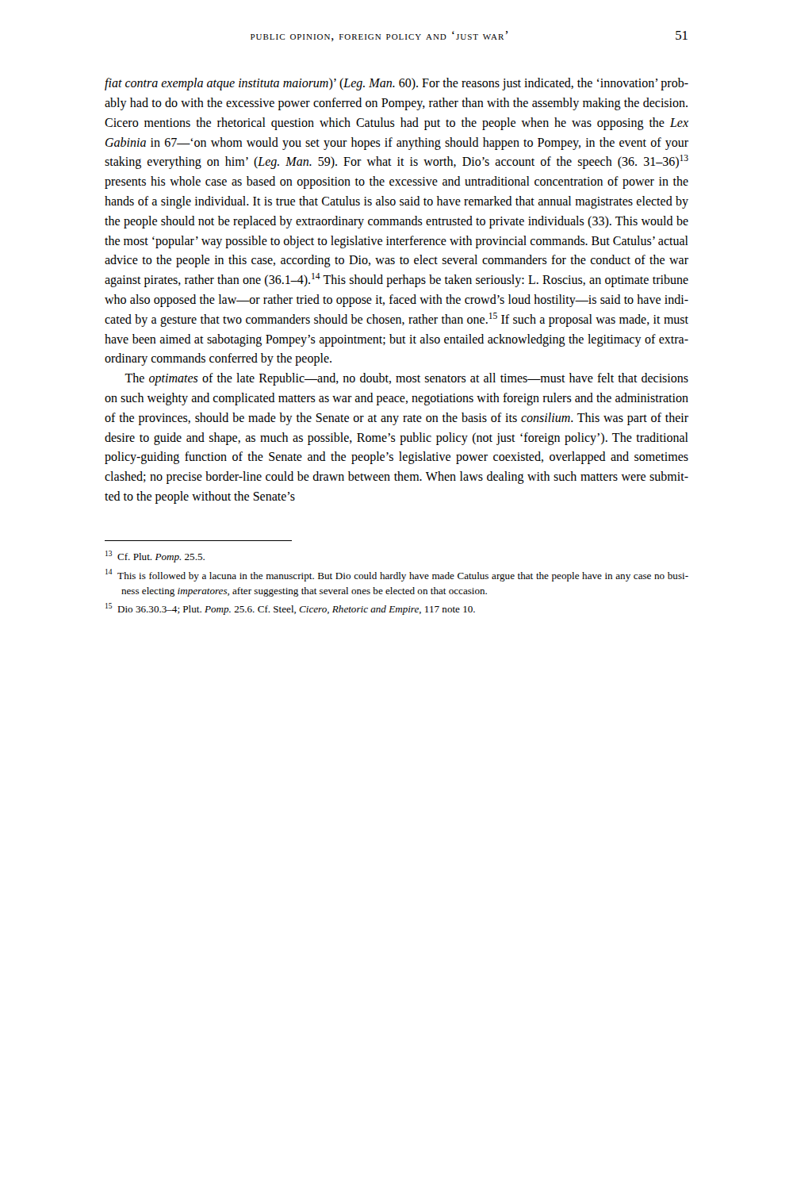public opinion, foreign policy and ‘just war’ 51
fiat contra exempla atque instituta maiorum)’ (Leg. Man. 60). For the reasons just indicated, the ‘innovation’ probably had to do with the excessive power conferred on Pompey, rather than with the assembly making the decision. Cicero mentions the rhetorical question which Catulus had put to the people when he was opposing the Lex Gabinia in 67—‘on whom would you set your hopes if anything should happen to Pompey, in the event of your staking everything on him’ (Leg. Man. 59). For what it is worth, Dio’s account of the speech (36. 31–36)13 presents his whole case as based on opposition to the excessive and untraditional concentration of power in the hands of a single individual. It is true that Catulus is also said to have remarked that annual magistrates elected by the people should not be replaced by extraordinary commands entrusted to private individuals (33). This would be the most ‘popular’ way possible to object to legislative interference with provincial commands. But Catulus’ actual advice to the people in this case, according to Dio, was to elect several commanders for the conduct of the war against pirates, rather than one (36.1–4).14 This should perhaps be taken seriously: L. Roscius, an optimate tribune who also opposed the law—or rather tried to oppose it, faced with the crowd’s loud hostility—is said to have indicated by a gesture that two commanders should be chosen, rather than one.15 If such a proposal was made, it must have been aimed at sabotaging Pompey’s appointment; but it also entailed acknowledging the legitimacy of extraordinary commands conferred by the people.
The optimates of the late Republic—and, no doubt, most senators at all times—must have felt that decisions on such weighty and complicated matters as war and peace, negotiations with foreign rulers and the administration of the provinces, should be made by the Senate or at any rate on the basis of its consilium. This was part of their desire to guide and shape, as much as possible, Rome’s public policy (not just ‘foreign policy’). The traditional policy-guiding function of the Senate and the people’s legislative power coexisted, overlapped and sometimes clashed; no precise border-line could be drawn between them. When laws dealing with such matters were submitted to the people without the Senate’s
13 Cf. Plut. Pomp. 25.5.
14 This is followed by a lacuna in the manuscript. But Dio could hardly have made Catulus argue that the people have in any case no business electing imperatores, after suggesting that several ones be elected on that occasion.
15 Dio 36.30.3–4; Plut. Pomp. 25.6. Cf. Steel, Cicero, Rhetoric and Empire, 117 note 10.